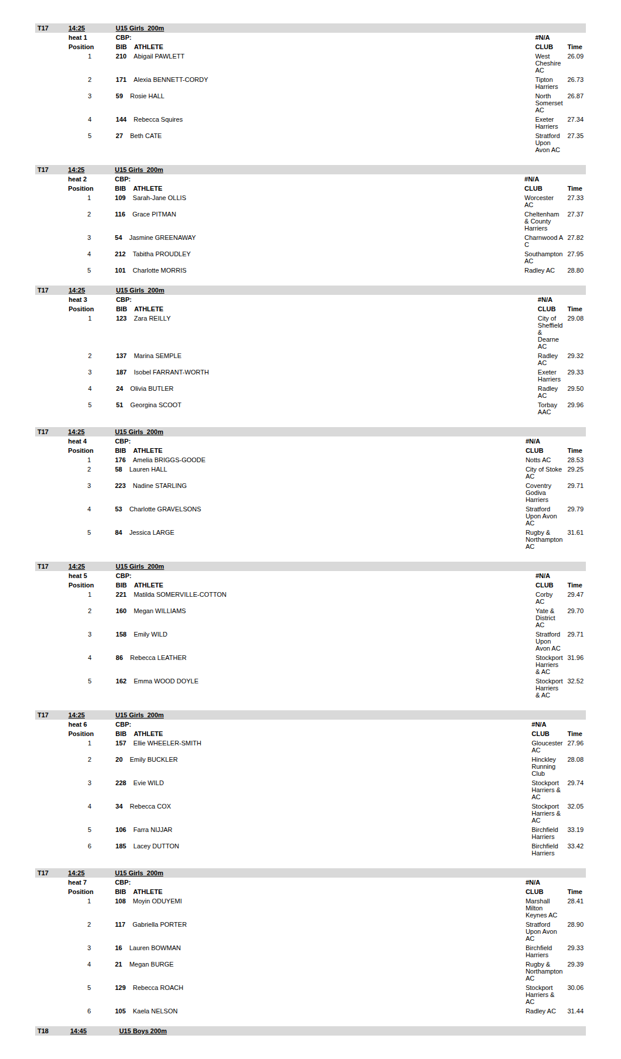| T17 | 14:25 | U15 Girls 200m | | |
| | heat 1 | CBP: | #N/A | |
| | Position | BIB ATHLETE | CLUB | Time |
| | 1 | 210 Abigail PAWLETT | West Cheshire AC | 26.09 |
| | 2 | 171 Alexia BENNETT-CORDY | Tipton Harriers | 26.73 |
| | 3 | 59 Rosie HALL | North Somerset AC | 26.87 |
| | 4 | 144 Rebecca Squires | Exeter Harriers | 27.34 |
| | 5 | 27 Beth CATE | Stratford Upon Avon AC | 27.35 |
| T17 | 14:25 | U15 Girls 200m | | |
| | heat 2 | CBP: | #N/A | |
| | Position | BIB ATHLETE | CLUB | Time |
| | 1 | 109 Sarah-Jane OLLIS | Worcester AC | 27.33 |
| | 2 | 116 Grace PITMAN | Cheltenham & County Harriers | 27.37 |
| | 3 | 54 Jasmine GREENAWAY | Charnwood A C | 27.82 |
| | 4 | 212 Tabitha PROUDLEY | Southampton AC | 27.95 |
| | 5 | 101 Charlotte MORRIS | Radley AC | 28.80 |
| T17 | 14:25 | U15 Girls 200m | | |
| | heat 3 | CBP: | #N/A | |
| | Position | BIB ATHLETE | CLUB | Time |
| | 1 | 123 Zara REILLY | City of Sheffield & Dearne AC | 29.08 |
| | 2 | 137 Marina SEMPLE | Radley AC | 29.32 |
| | 3 | 187 Isobel FARRANT-WORTH | Exeter Harriers | 29.33 |
| | 4 | 24 Olivia BUTLER | Radley AC | 29.50 |
| | 5 | 51 Georgina SCOOT | Torbay AAC | 29.96 |
| T17 | 14:25 | U15 Girls 200m | | |
| | heat 4 | CBP: | #N/A | |
| | Position | BIB ATHLETE | CLUB | Time |
| | 1 | 176 Amelia BRIGGS-GOODE | Notts AC | 28.53 |
| | 2 | 58 Lauren HALL | City of Stoke AC | 29.25 |
| | 3 | 223 Nadine STARLING | Coventry Godiva Harriers | 29.71 |
| | 4 | 53 Charlotte GRAVELSONS | Stratford Upon Avon AC | 29.79 |
| | 5 | 84 Jessica LARGE | Rugby & Northampton AC | 31.61 |
| T17 | 14:25 | U15 Girls 200m | | |
| | heat 5 | CBP: | #N/A | |
| | Position | BIB ATHLETE | CLUB | Time |
| | 1 | 221 Matilda SOMERVILLE-COTTON | Corby AC | 29.47 |
| | 2 | 160 Megan WILLIAMS | Yate & District AC | 29.70 |
| | 3 | 158 Emily WILD | Stratford Upon Avon AC | 29.71 |
| | 4 | 86 Rebecca LEATHER | Stockport Harriers & AC | 31.96 |
| | 5 | 162 Emma WOOD DOYLE | Stockport Harriers & AC | 32.52 |
| T17 | 14:25 | U15 Girls 200m | | |
| | heat 6 | CBP: | #N/A | |
| | Position | BIB ATHLETE | CLUB | Time |
| | 1 | 157 Ellie WHEELER-SMITH | Gloucester AC | 27.96 |
| | 2 | 20 Emily BUCKLER | Hinckley Running Club | 28.08 |
| | 3 | 228 Evie WILD | Stockport Harriers & AC | 29.74 |
| | 4 | 34 Rebecca COX | Stockport Harriers & AC | 32.05 |
| | 5 | 106 Farra NIJJAR | Birchfield Harriers | 33.19 |
| | 6 | 185 Lacey DUTTON | Birchfield Harriers | 33.42 |
| T17 | 14:25 | U15 Girls 200m | | |
| | heat 7 | CBP: | #N/A | |
| | Position | BIB ATHLETE | CLUB | Time |
| | 1 | 108 Moyin ODUYEMI | Marshall Milton Keynes AC | 28.41 |
| | 2 | 117 Gabriella PORTER | Stratford Upon Avon AC | 28.90 |
| | 3 | 16 Lauren BOWMAN | Birchfield Harriers | 29.33 |
| | 4 | 21 Megan BURGE | Rugby & Northampton AC | 29.39 |
| | 5 | 129 Rebecca ROACH | Stockport Harriers & AC | 30.06 |
| | 6 | 105 Kaela NELSON | Radley AC | 31.44 |
| T18 | 14:45 | U15 Boys 200m | | |